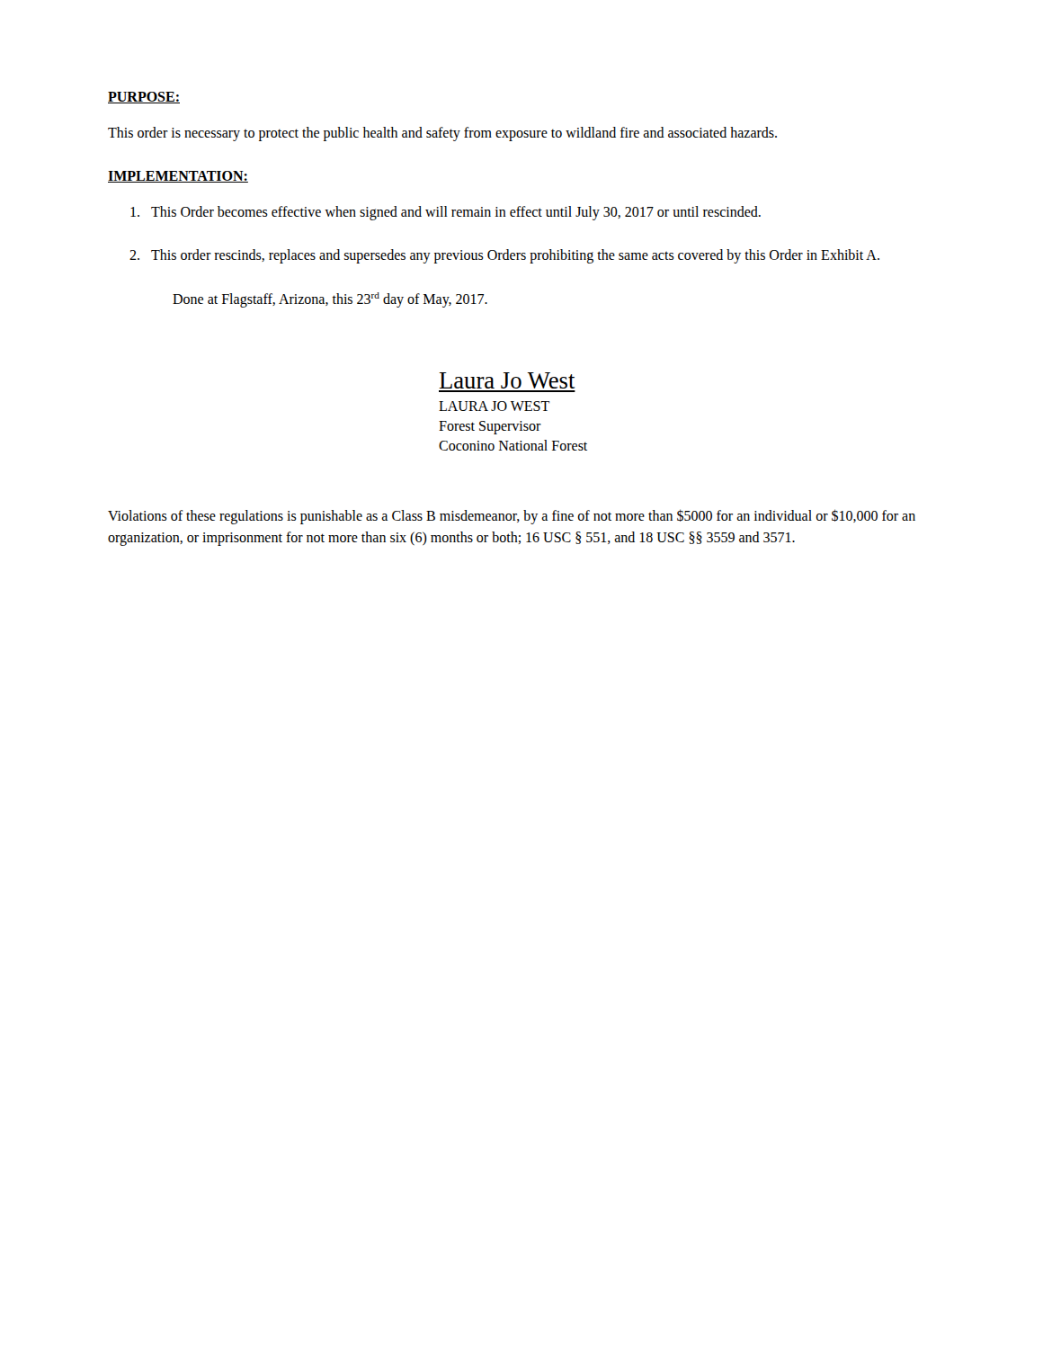PURPOSE:
This order is necessary to protect the public health and safety from exposure to wildland fire and associated hazards.
IMPLEMENTATION:
This Order becomes effective when signed and will remain in effect until July 30, 2017 or until rescinded.
This order rescinds, replaces and supersedes any previous Orders prohibiting the same acts covered by this Order in Exhibit A.
Done at Flagstaff, Arizona, this 23rd day of May, 2017.
Laura Jo West
LAURA JO WEST
Forest Supervisor
Coconino National Forest
Violations of these regulations is punishable as a Class B misdemeanor, by a fine of not more than $5000 for an individual or $10,000 for an organization, or imprisonment for not more than six (6) months or both; 16 USC § 551, and 18 USC §§ 3559 and 3571.